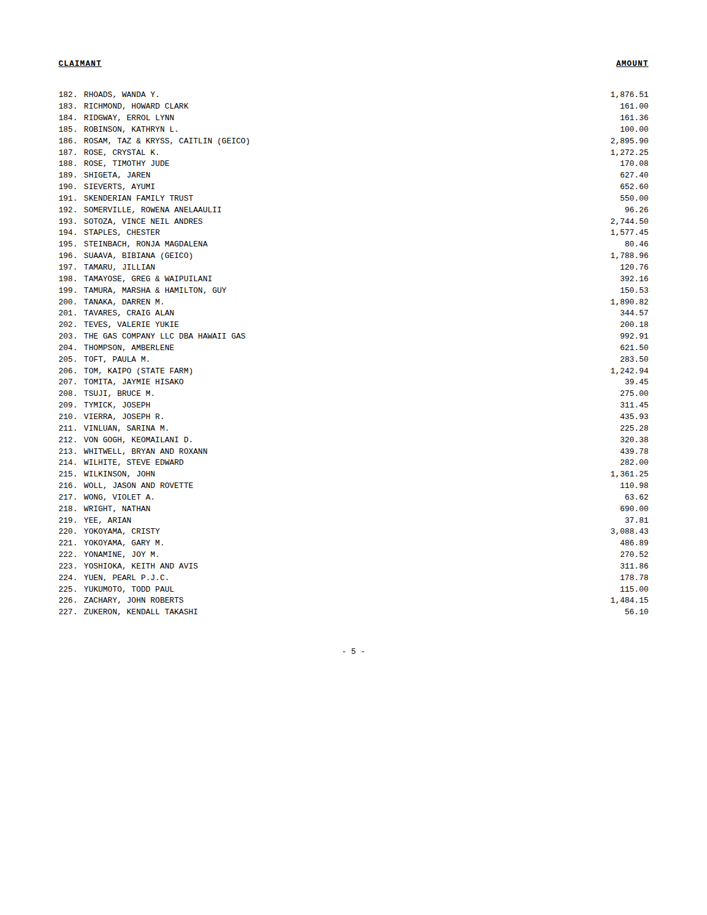CLAIMANT AMOUNT
| 182. | RHOADS, WANDA Y. | 1,876.51 |
| 183. | RICHMOND, HOWARD CLARK | 161.00 |
| 184. | RIDGWAY, ERROL LYNN | 161.36 |
| 185. | ROBINSON, KATHRYN L. | 100.00 |
| 186. | ROSAM, TAZ & KRYSS, CAITLIN (GEICO) | 2,895.90 |
| 187. | ROSE, CRYSTAL K. | 1,272.25 |
| 188. | ROSE, TIMOTHY JUDE | 170.08 |
| 189. | SHIGETA, JAREN | 627.40 |
| 190. | SIEVERTS, AYUMI | 652.60 |
| 191. | SKENDERIAN FAMILY TRUST | 550.00 |
| 192. | SOMERVILLE, ROWENA ANELAAULII | 96.26 |
| 193. | SOTOZA, VINCE NEIL ANDRES | 2,744.50 |
| 194. | STAPLES, CHESTER | 1,577.45 |
| 195. | STEINBACH, RONJA MAGDALENA | 80.46 |
| 196. | SUAAVA, BIBIANA (GEICO) | 1,788.96 |
| 197. | TAMARU, JILLIAN | 120.76 |
| 198. | TAMAYOSE, GREG & WAIPUILANI | 392.16 |
| 199. | TAMURA, MARSHA & HAMILTON, GUY | 150.53 |
| 200. | TANAKA, DARREN M. | 1,890.82 |
| 201. | TAVARES, CRAIG ALAN | 344.57 |
| 202. | TEVES, VALERIE YUKIE | 200.18 |
| 203. | THE GAS COMPANY LLC DBA HAWAII GAS | 992.91 |
| 204. | THOMPSON, AMBERLENE | 621.50 |
| 205. | TOFT, PAULA M. | 283.50 |
| 206. | TOM, KAIPO (STATE FARM) | 1,242.94 |
| 207. | TOMITA, JAYMIE HISAKO | 39.45 |
| 208. | TSUJI, BRUCE M. | 275.00 |
| 209. | TYMICK, JOSEPH | 311.45 |
| 210. | VIERRA, JOSEPH R. | 435.93 |
| 211. | VINLUAN, SARINA M. | 225.28 |
| 212. | VON GOGH, KEOMAILANI D. | 320.38 |
| 213. | WHITWELL, BRYAN AND ROXANN | 439.78 |
| 214. | WILHITE, STEVE EDWARD | 282.00 |
| 215. | WILKINSON, JOHN | 1,361.25 |
| 216. | WOLL, JASON AND ROVETTE | 110.98 |
| 217. | WONG, VIOLET A. | 63.62 |
| 218. | WRIGHT, NATHAN | 690.00 |
| 219. | YEE, ARIAN | 37.81 |
| 220. | YOKOYAMA, CRISTY | 3,088.43 |
| 221. | YOKOYAMA, GARY M. | 486.89 |
| 222. | YONAMINE, JOY M. | 270.52 |
| 223. | YOSHIOKA, KEITH AND AVIS | 311.86 |
| 224. | YUEN, PEARL P.J.C. | 178.78 |
| 225. | YUKUMOTO, TODD PAUL | 115.00 |
| 226. | ZACHARY, JOHN ROBERTS | 1,484.15 |
| 227. | ZUKERON, KENDALL TAKASHI | 56.10 |
- 5 -